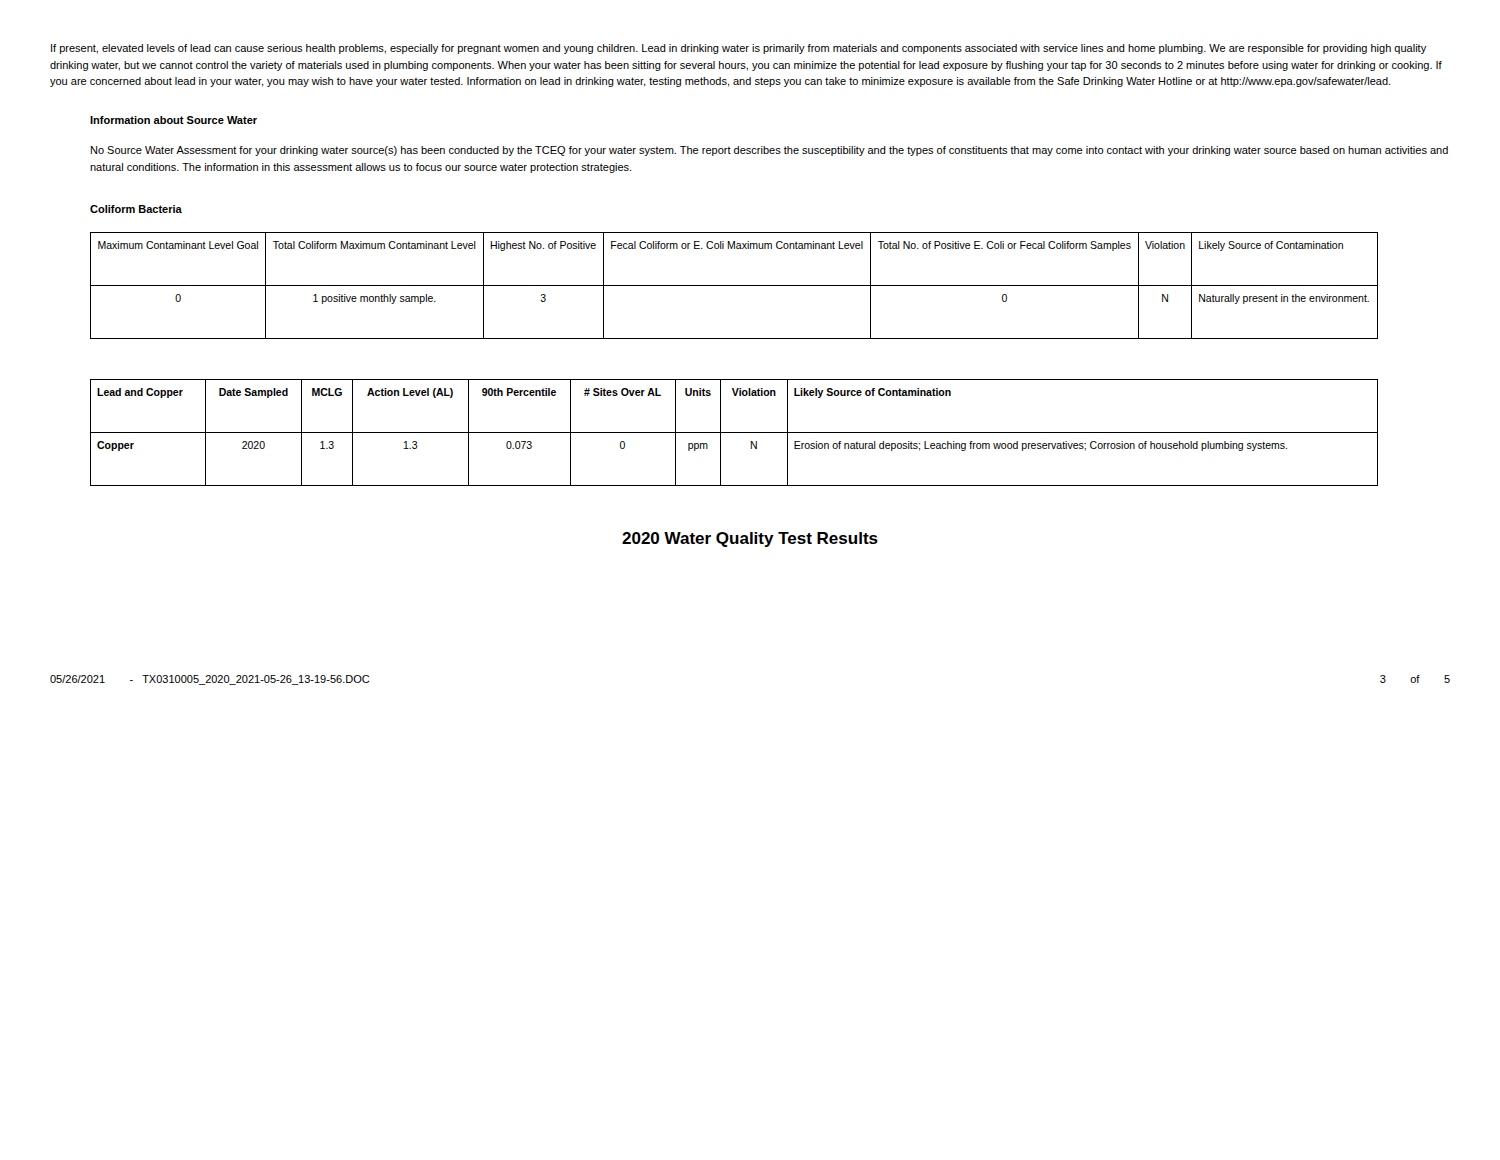If present, elevated levels of lead can cause serious health problems, especially for pregnant women and young children. Lead in drinking water is primarily from materials and components associated with service lines and home plumbing. We are responsible for providing high quality drinking water, but we cannot control the variety of materials used in plumbing components. When your water has been sitting for several hours, you can minimize the potential for lead exposure by flushing your tap for 30 seconds to 2 minutes before using water for drinking or cooking. If you are concerned about lead in your water, you may wish to have your water tested. Information on lead in drinking water, testing methods, and steps you can take to minimize exposure is available from the Safe Drinking Water Hotline or at http://www.epa.gov/safewater/lead.
Information about Source Water
No Source Water Assessment for your drinking water source(s) has been conducted by the TCEQ for your water system. The report describes the susceptibility and the types of constituents that may come into contact with your drinking water source based on human activities and natural conditions. The information in this assessment allows us to focus our source water protection strategies.
Coliform Bacteria
| Maximum Contaminant Level Goal | Total Coliform Maximum Contaminant Level | Highest No. of Positive | Fecal Coliform or E. Coli Maximum Contaminant Level | Total No. of Positive E. Coli or Fecal Coliform Samples | Violation | Likely Source of Contamination |
| --- | --- | --- | --- | --- | --- | --- |
| 0 | 1 positive monthly sample. | 3 | | 0 | N | Naturally present in the environment. |
| Lead and Copper | Date Sampled | MCLG | Action Level (AL) | 90th Percentile | # Sites Over AL | Units | Violation | Likely Source of Contamination |
| --- | --- | --- | --- | --- | --- | --- | --- | --- |
| Copper | 2020 | 1.3 | 1.3 | 0.073 | 0 | ppm | N | Erosion of natural deposits; Leaching from wood preservatives; Corrosion of household plumbing systems. |
2020 Water Quality Test Results
05/26/2021 - TX0310005_2020_2021-05-26_13-19-56.DOC
3 of 5